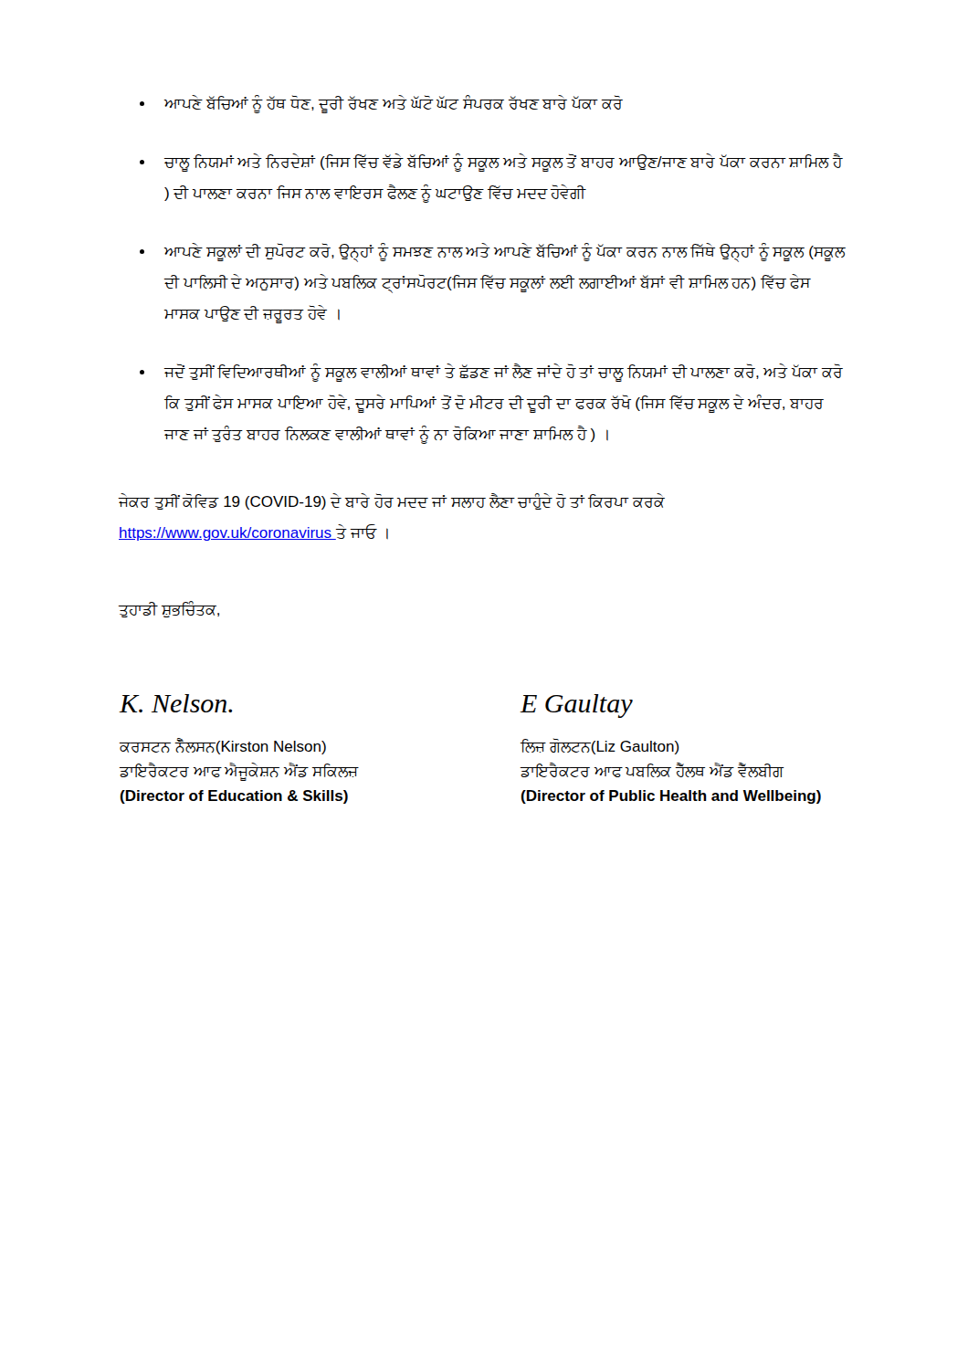ਆਪਣੇ ਬੱਚਿਆਂ ਨੂੰ ਹੱਥ ਧੋਣ, ਦੂਰੀ ਰੱਖਣ ਅਤੇ ਘੱਟੋ ਘੱਟ ਸੰਪਰਕ ਰੱਖਣ ਬਾਰੇ ਪੱਕਾ ਕਰੋ
ਚਾਲੂ ਨਿਯਮਾਂ ਅਤੇ ਨਿਰਦੇਸ਼ਾਂ (ਜਿਸ ਵਿੱਚ ਵੱਡੇ ਬੱਚਿਆਂ ਨੂੰ ਸਕੂਲ ਅਤੇ ਸਕੂਲ ਤੋਂ ਬਾਹਰ ਆਉਣ/ਜਾਣ ਬਾਰੇ ਪੱਕਾ ਕਰਨਾ ਸ਼ਾਮਿਲ ਹੈ ) ਦੀ ਪਾਲਣਾ ਕਰਨਾ ਜਿਸ ਨਾਲ ਵਾਇਰਸ ਫੈਲਣ ਨੂੰ ਘਟਾਉਣ ਵਿੱਚ ਮਦਦ ਹੋਵੇਗੀ
ਆਪਣੇ ਸਕੂਲਾਂ ਦੀ ਸੁਪੋਰਟ ਕਰੋ, ਉਨ੍ਹਾਂ ਨੂੰ ਸਮਝਣ ਨਾਲ ਅਤੇ ਆਪਣੇ ਬੱਚਿਆਂ ਨੂੰ ਪੱਕਾ ਕਰਨ ਨਾਲ ਜਿੱਥੇ ਉਨ੍ਹਾਂ ਨੂੰ ਸਕੂਲ (ਸਕੂਲ ਦੀ ਪਾਲਿਸੀ ਦੇ ਅਨੁਸਾਰ) ਅਤੇ ਪਬਲਿਕ ਟ੍ਰਾਂਸਪੋਰਟ(ਜਿਸ ਵਿੱਚ ਸਕੂਲਾਂ ਲਈ ਲਗਾਈਆਂ ਬੱਸਾਂ ਵੀ ਸ਼ਾਮਿਲ ਹਨ) ਵਿੱਚ ਫੇਸ ਮਾਸਕ ਪਾਉਣ ਦੀ ਜ਼ਰੂਰਤ ਹੋਵੇ ।
ਜਦੋਂ ਤੁਸੀਂ ਵਿਦਿਆਰਥੀਆਂ ਨੂੰ ਸਕੂਲ ਵਾਲੀਆਂ ਥਾਵਾਂ ਤੇ ਛੱਡਣ ਜਾਂ ਲੈਣ ਜਾਂਦੇ ਹੋ ਤਾਂ ਚਾਲੂ ਨਿਯਮਾਂ ਦੀ ਪਾਲਣਾ ਕਰੋ, ਅਤੇ ਪੱਕਾ ਕਰੋ ਕਿ ਤੁਸੀਂ ਫੇਸ ਮਾਸਕ ਪਾਇਆ ਹੋਵੇ, ਦੂਸਰੇ ਮਾਪਿਆਂ ਤੋਂ ਦੋ ਮੀਟਰ ਦੀ ਦੂਰੀ ਦਾ ਫਰਕ ਰੱਖੋ (ਜਿਸ ਵਿੱਚ ਸਕੂਲ ਦੇ ਅੰਦਰ, ਬਾਹਰ ਜਾਣ ਜਾਂ ਤੁਰੰਤ ਬਾਹਰ ਨਿਲਕਣ ਵਾਲੀਆਂ ਥਾਵਾਂ ਨੂੰ ਨਾ ਰੋਕਿਆ ਜਾਣਾ ਸ਼ਾਮਿਲ ਹੈ ) ।
ਜੇਕਰ ਤੁਸੀਂ ਕੋਵਿਡ 19 (COVID-19) ਦੇ ਬਾਰੇ ਹੋਰ ਮਦਦ ਜਾਂ ਸਲਾਹ ਲੈਣਾ ਚਾਹੁੰਦੇ ਹੋ ਤਾਂ ਕਿਰਪਾ ਕਰਕੇ https://www.gov.uk/coronavirus ਤੇ ਜਾਓ ।
ਤੁਹਾਡੀ ਸ਼ੁਭਚਿੰਤਕ,
| K. Nelson. ਕਰਸਟਨ ਨੈੱਲਸਨ(Kirston Nelson) ਡਾਇਰੈਕਟਰ ਆਫ ਐਜੂਕੇਸ਼ਨ ਐਂਡ ਸਕਿਲਜ਼ (Director of Education & Skills) | E Gaultay ਲਿਜ਼ ਗੋਲਟਨ(Liz Gaulton) ਡਾਇਰੈਕਟਰ ਆਫ ਪਬਲਿਕ ਹੈੱਲਥ ਐਂਡ ਵੈੱਲਬੀਗ (Director of Public Health and Wellbeing) |